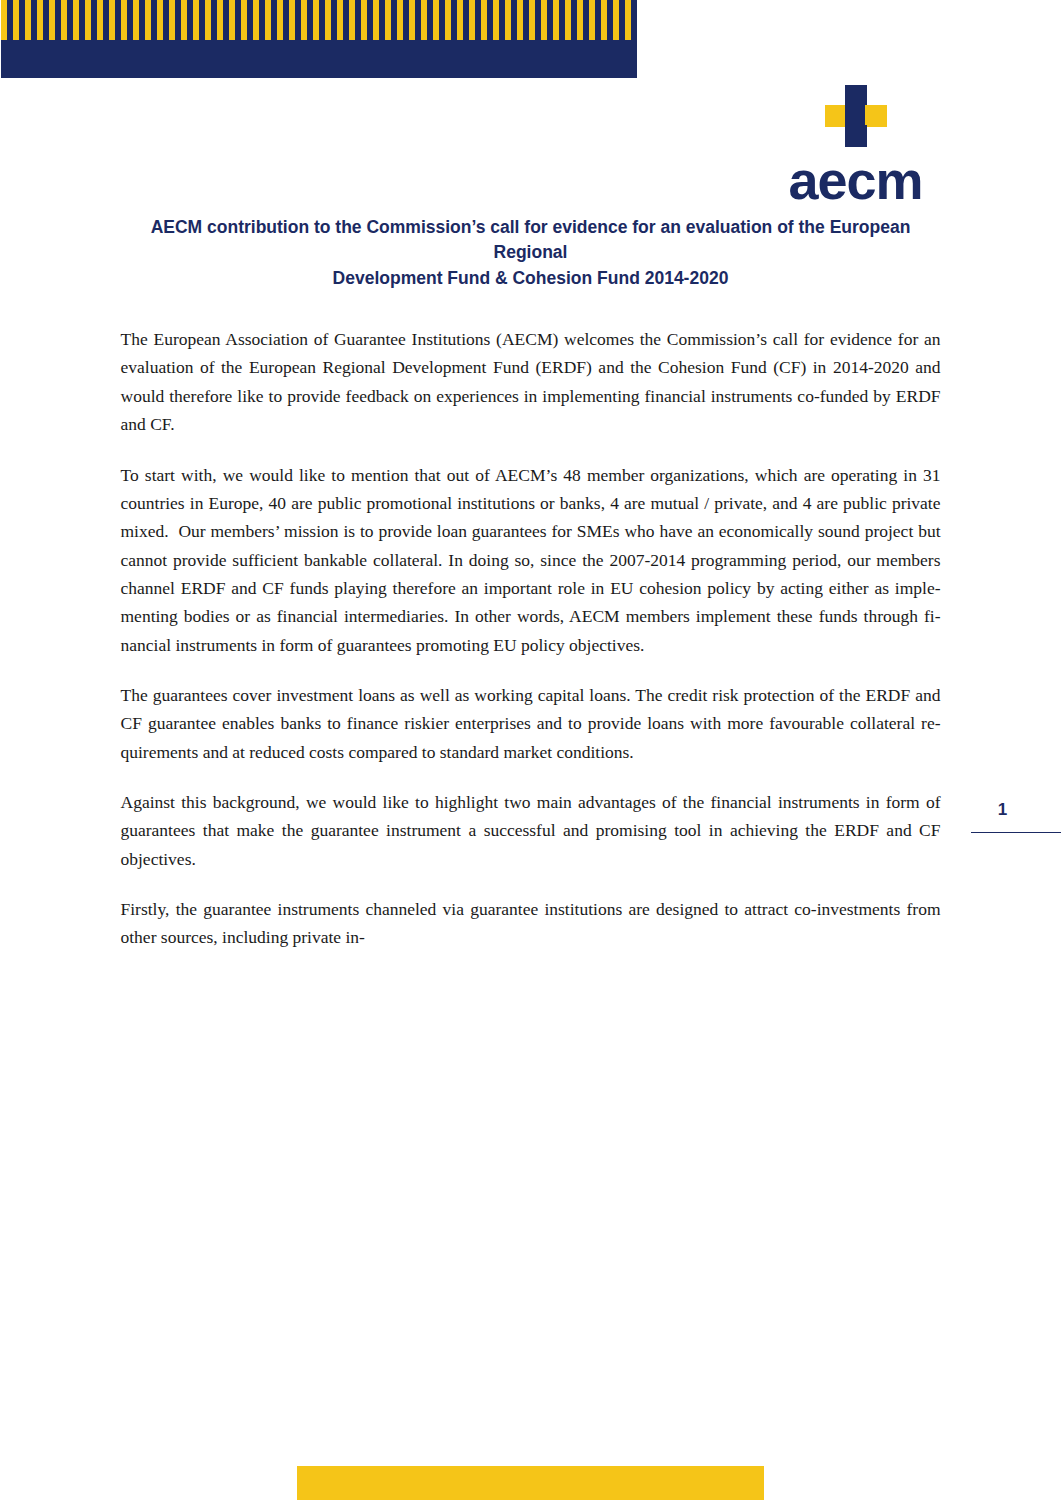aecm
AECM contribution to the Commission’s call for evidence for an evaluation of the European Regional
Development Fund & Cohesion Fund 2014-2020
The European Association of Guarantee Institutions (AECM) welcomes the Commission’s call for evidence for an evaluation of the European Regional Development Fund (ERDF) and the Cohesion Fund (CF) in 2014-2020 and would therefore like to provide feedback on experiences in implementing financial instruments co-funded by ERDF and CF.
To start with, we would like to mention that out of AECM’s 48 member organizations, which are operating in 31 countries in Europe, 40 are public promotional institutions or banks, 4 are mutual / private, and 4 are public private mixed. Our members’ mission is to provide loan guarantees for SMEs who have an economically sound project but cannot provide sufficient bankable collateral. In doing so, since the 2007-2014 programming period, our members channel ERDF and CF funds playing therefore an important role in EU cohesion policy by acting either as implementing bodies or as financial intermediaries. In other words, AECM members implement these funds through financial instruments in form of guarantees promoting EU policy objectives.
The guarantees cover investment loans as well as working capital loans. The credit risk protection of the ERDF and CF guarantee enables banks to finance riskier enterprises and to provide loans with more favourable collateral requirements and at reduced costs compared to standard market conditions.
Against this background, we would like to highlight two main advantages of the financial instruments in form of guarantees that make the guarantee instrument a successful and promising tool in achieving the ERDF and CF objectives.
Firstly, the guarantee instruments channeled via guarantee institutions are designed to attract co-investments from other sources, including private in-
1